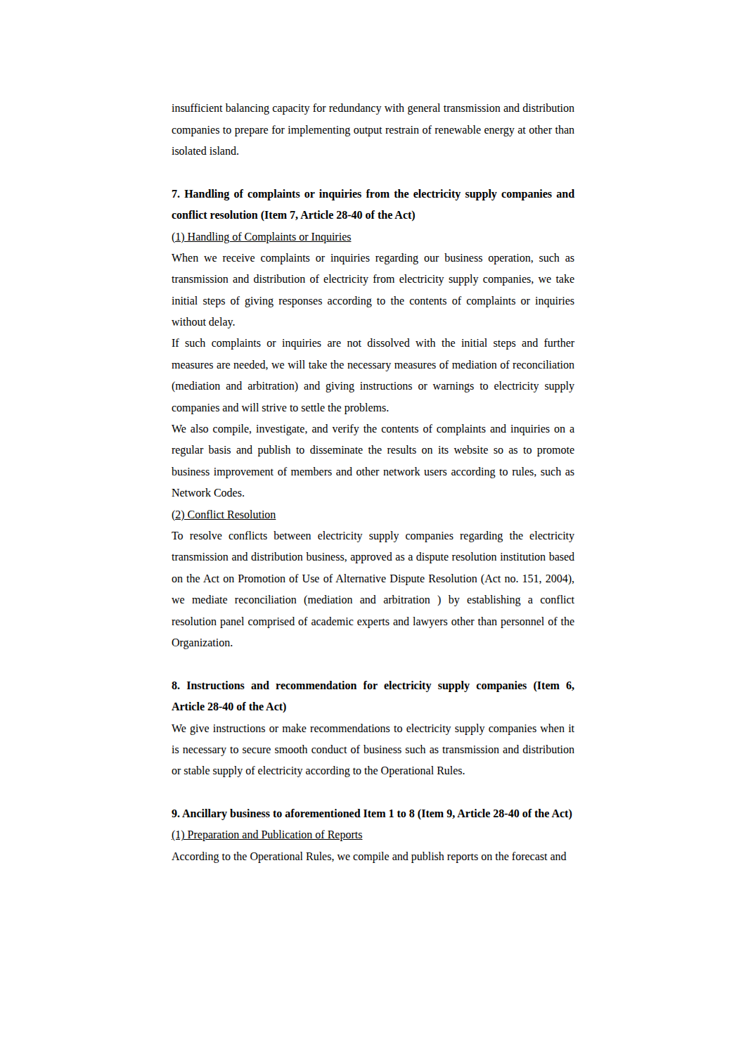insufficient balancing capacity for redundancy with general transmission and distribution companies to prepare for implementing output restrain of renewable energy at other than isolated island.
7. Handling of complaints or inquiries from the electricity supply companies and conflict resolution (Item 7, Article 28-40 of the Act)
(1) Handling of Complaints or Inquiries
When we receive complaints or inquiries regarding our business operation, such as transmission and distribution of electricity from electricity supply companies, we take initial steps of giving responses according to the contents of complaints or inquiries without delay.
If such complaints or inquiries are not dissolved with the initial steps and further measures are needed, we will take the necessary measures of mediation of reconciliation (mediation and arbitration) and giving instructions or warnings to electricity supply companies and will strive to settle the problems.
We also compile, investigate, and verify the contents of complaints and inquiries on a regular basis and publish to disseminate the results on its website so as to promote business improvement of members and other network users according to rules, such as Network Codes.
(2) Conflict Resolution
To resolve conflicts between electricity supply companies regarding the electricity transmission and distribution business, approved as a dispute resolution institution based on the Act on Promotion of Use of Alternative Dispute Resolution (Act no. 151, 2004), we mediate reconciliation (mediation and arbitration ) by establishing a conflict resolution panel comprised of academic experts and lawyers other than personnel of the Organization.
8. Instructions and recommendation for electricity supply companies (Item 6, Article 28-40 of the Act)
We give instructions or make recommendations to electricity supply companies when it is necessary to secure smooth conduct of business such as transmission and distribution or stable supply of electricity according to the Operational Rules.
9. Ancillary business to aforementioned Item 1 to 8 (Item 9, Article 28-40 of the Act)
(1) Preparation and Publication of Reports
According to the Operational Rules, we compile and publish reports on the forecast and